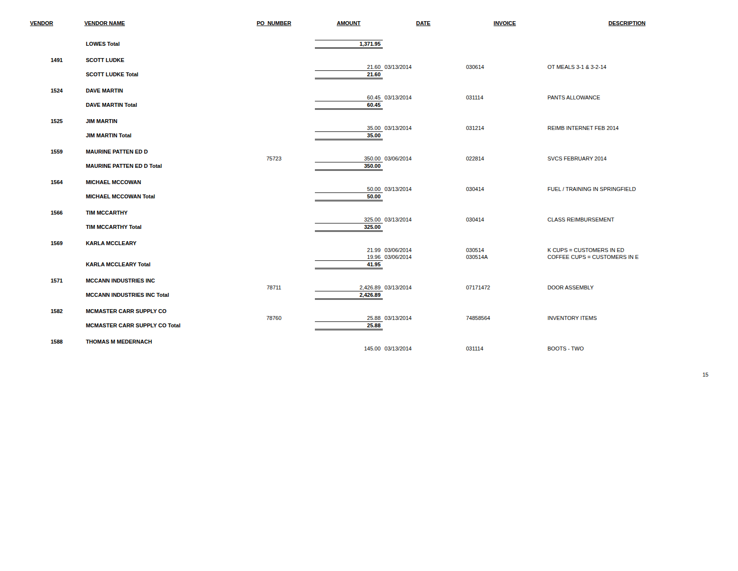| VENDOR | VENDOR NAME | PO_NUMBER | AMOUNT | DATE | INVOICE | DESCRIPTION |
| --- | --- | --- | --- | --- | --- | --- |
| | LOWES Total | | 1,371.95 | | | |
| 1491 | SCOTT LUDKE | | | | | |
| | | | 21.60 | 03/13/2014 | 030614 | OT MEALS 3-1 & 3-2-14 |
| | SCOTT LUDKE Total | | 21.60 | | | |
| 1524 | DAVE MARTIN | | | | | |
| | | | 60.45 | 03/13/2014 | 031114 | PANTS ALLOWANCE |
| | DAVE MARTIN Total | | 60.45 | | | |
| 1525 | JIM MARTIN | | | | | |
| | | | 35.00 | 03/13/2014 | 031214 | REIMB INTERNET FEB 2014 |
| | JIM MARTIN Total | | 35.00 | | | |
| 1559 | MAURINE PATTEN ED D | | | | | |
| | | 75723 | 350.00 | 03/06/2014 | 022814 | SVCS FEBRUARY 2014 |
| | MAURINE PATTEN ED D Total | | 350.00 | | | |
| 1564 | MICHAEL MCCOWAN | | | | | |
| | | | 50.00 | 03/13/2014 | 030414 | FUEL / TRAINING IN SPRINGFIELD |
| | MICHAEL MCCOWAN Total | | 50.00 | | | |
| 1566 | TIM MCCARTHY | | | | | |
| | | | 325.00 | 03/13/2014 | 030414 | CLASS REIMBURSEMENT |
| | TIM MCCARTHY Total | | 325.00 | | | |
| 1569 | KARLA MCCLEARY | | | | | |
| | | | 21.99 | 03/06/2014 | 030514 | K CUPS = CUSTOMERS IN ED |
| | | | 19.96 | 03/06/2014 | 030514A | COFFEE CUPS = CUSTOMERS IN E |
| | KARLA MCCLEARY Total | | 41.95 | | | |
| 1571 | MCCANN INDUSTRIES INC | | | | | |
| | | 78711 | 2,426.89 | 03/13/2014 | 07171472 | DOOR ASSEMBLY |
| | MCCANN INDUSTRIES INC Total | | 2,426.89 | | | |
| 1582 | MCMASTER CARR SUPPLY CO | | | | | |
| | | 78760 | 25.88 | 03/13/2014 | 74858564 | INVENTORY ITEMS |
| | MCMASTER CARR SUPPLY CO Total | | 25.88 | | | |
| 1588 | THOMAS M MEDERNACH | | | | | |
| | | | 145.00 | 03/13/2014 | 031114 | BOOTS - TWO |
15